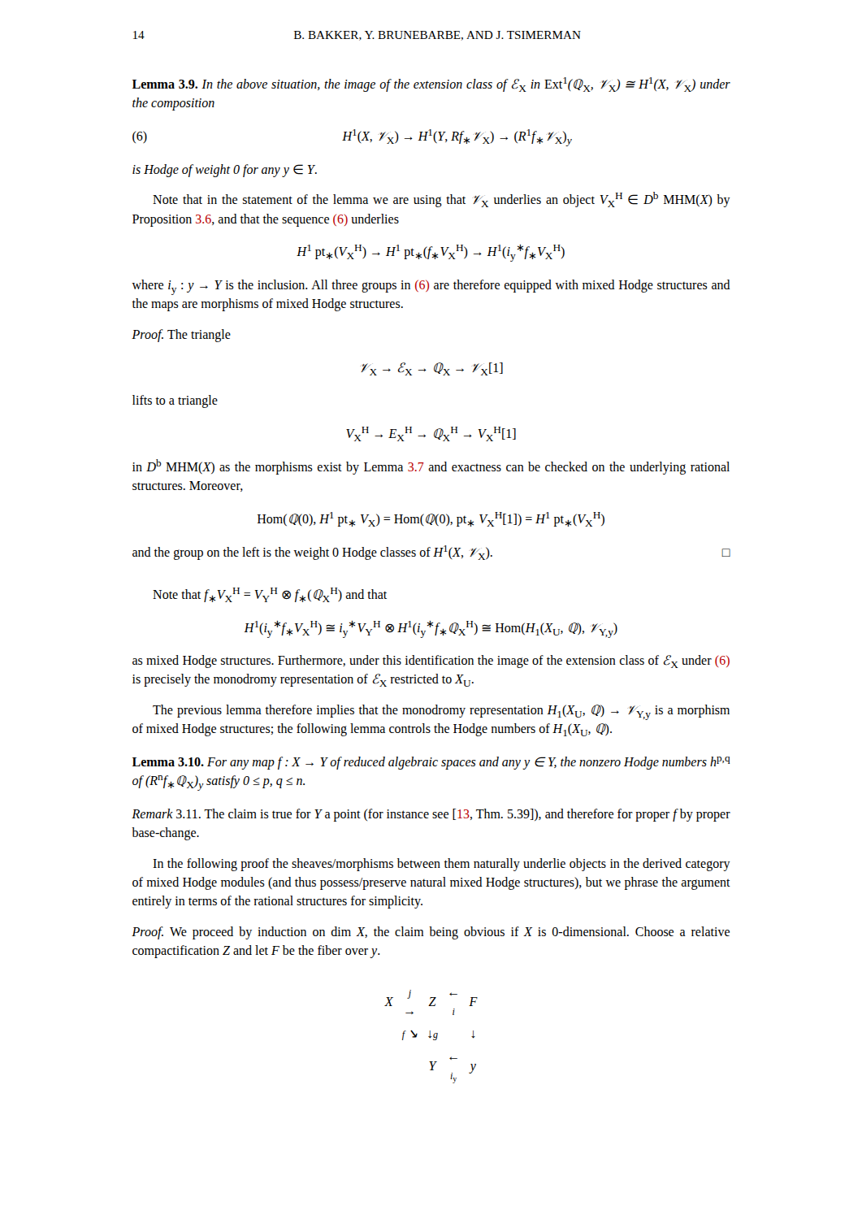14
B. BAKKER, Y. BRUNEBARBE, AND J. TSIMERMAN
Lemma 3.9. In the above situation, the image of the extension class of ℰX in Ext1(ℚX, 𝒱X) ≅ H1(X, 𝒱X) under the composition
(6)
H1(X, 𝒱X) → H1(Y, Rf∗𝒱X) → (R1f∗𝒱X)y
is Hodge of weight 0 for any y ∈ Y.
Note that in the statement of the lemma we are using that 𝒱X underlies an object VXH ∈ Db MHM(X) by Proposition 3.6, and that the sequence (6) underlies
H1 pt∗(VXH) → H1 pt∗(f∗VXH) → H1(iy∗f∗VXH)
where iy : y → Y is the inclusion. All three groups in (6) are therefore equipped with mixed Hodge structures and the maps are morphisms of mixed Hodge structures.
Proof. The triangle
𝒱X → ℰX → ℚX → 𝒱X[1]
lifts to a triangle
VXH → EXH → ℚXH → VXH[1]
in Db MHM(X) as the morphisms exist by Lemma 3.7 and exactness can be checked on the underlying rational structures. Moreover,
Hom(ℚ(0), H1 pt∗ VX) = Hom(ℚ(0), pt∗ VXH[1]) = H1 pt∗(VXH)
and the group on the left is the weight 0 Hodge classes of H1(X, 𝒱X). □
Note that f∗VXH = VYH ⊗ f∗(ℚXH) and that
H1(iy∗f∗VXH) ≅ iy∗VYH ⊗ H1(iy∗f∗ℚXH) ≅ Hom(H1(XU, ℚ), 𝒱Y,y)
as mixed Hodge structures. Furthermore, under this identification the image of the extension class of ℰX under (6) is precisely the monodromy representation of ℰX restricted to XU.
The previous lemma therefore implies that the monodromy representation H1(XU, ℚ) → 𝒱Y,y is a morphism of mixed Hodge structures; the following lemma controls the Hodge numbers of H1(XU, ℚ).
Lemma 3.10. For any map f : X → Y of reduced algebraic spaces and any y ∈ Y, the nonzero Hodge numbers hp,q of (Rnf∗ℚX)y satisfy 0 ≤ p, q ≤ n.
Remark 3.11. The claim is true for Y a point (for instance see [13, Thm. 5.39]), and therefore for proper f by proper base-change.
In the following proof the sheaves/morphisms between them naturally underlie objects in the derived category of mixed Hodge modules (and thus possess/preserve natural mixed Hodge structures), but we phrase the argument entirely in terms of the rational structures for simplicity.
Proof. We proceed by induction on dim X, the claim being obvious if X is 0-dimensional. Choose a relative compactification Z and let F be the fiber over y.
| X | j → | Z | ← i | F |
| | f ↘ | ↓ g | | ↓ |
| | | Y | ← i y | y |